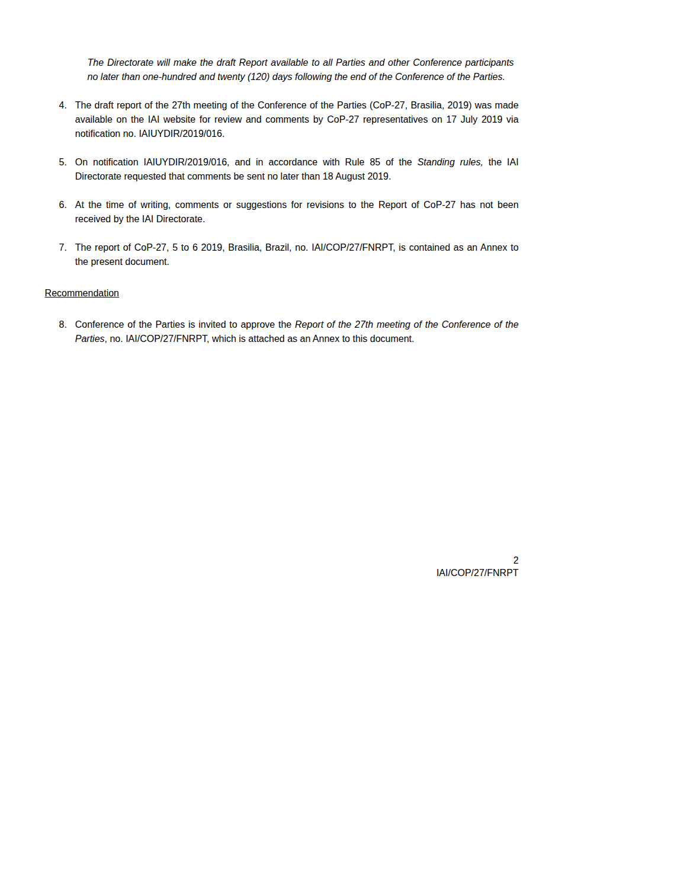The Directorate will make the draft Report available to all Parties and other Conference participants no later than one-hundred and twenty (120) days following the end of the Conference of the Parties.
The draft report of the 27th meeting of the Conference of the Parties (CoP-27, Brasilia, 2019) was made available on the IAI website for review and comments by CoP-27 representatives on 17 July 2019 via notification no. IAIUYDIR/2019/016.
On notification IAIUYDIR/2019/016, and in accordance with Rule 85 of the Standing rules, the IAI Directorate requested that comments be sent no later than 18 August 2019.
At the time of writing, comments or suggestions for revisions to the Report of CoP-27 has not been received by the IAI Directorate.
The report of CoP-27, 5 to 6 2019, Brasilia, Brazil, no. IAI/COP/27/FNRPT, is contained as an Annex to the present document.
Recommendation
Conference of the Parties is invited to approve the Report of the 27th meeting of the Conference of the Parties, no. IAI/COP/27/FNRPT, which is attached as an Annex to this document.
2
IAI/COP/27/FNRPT